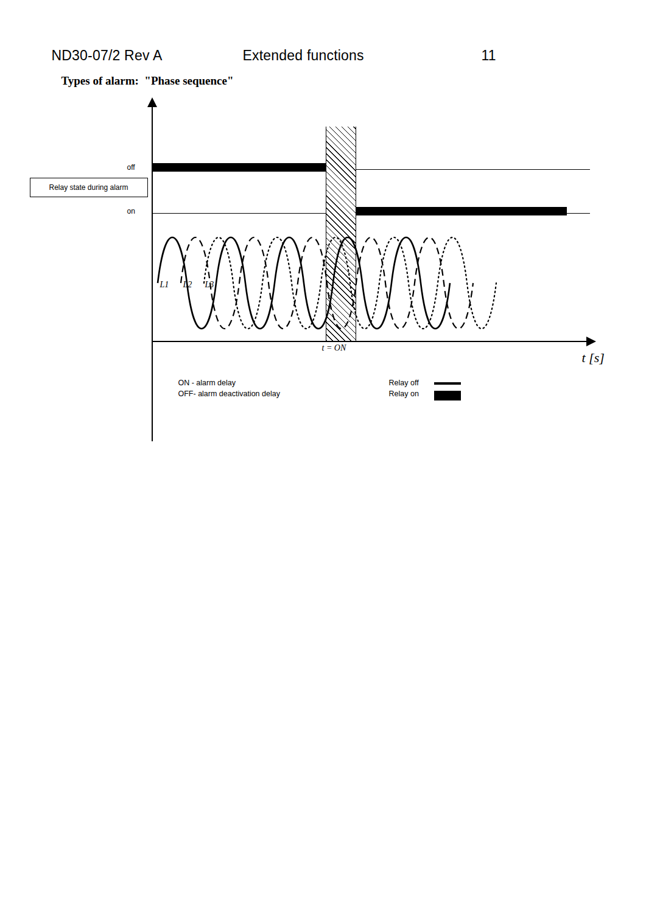ND30-07/2 Rev A Extended functions 11
Types of alarm: "Phase sequence"
off
on
Relay state during alarm
t = ON
L1
L2
L3
t [s]
ON - alarm delay
OFF- alarm deactivation delay
Relay off
Relay on